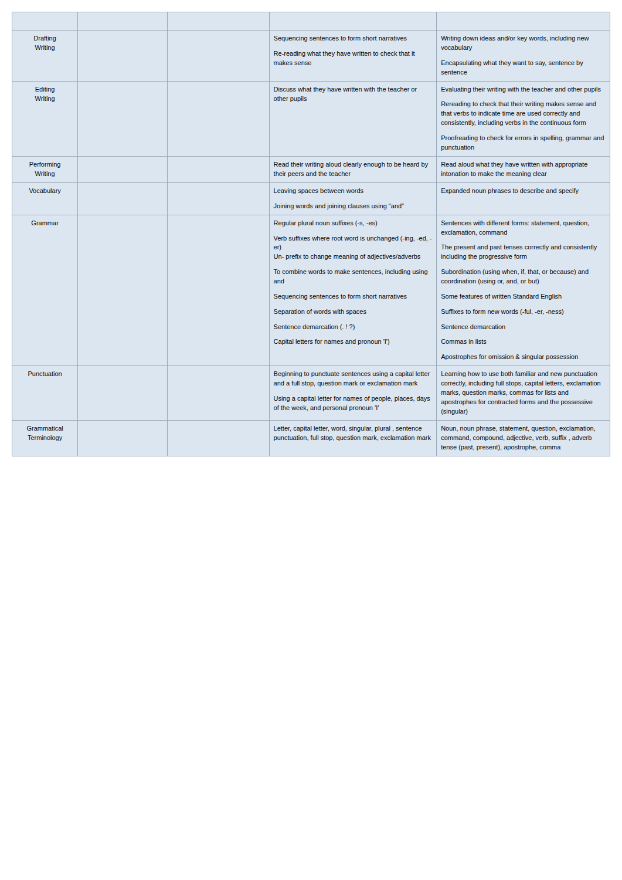| Drafting Writing | | | Sequencing sentences to form short narratives Re-reading what they have written to check that it makes sense | Writing down ideas and/or key words, including new vocabulary Encapsulating what they want to say, sentence by sentence |
| Editing Writing | | | Discuss what they have written with the teacher or other pupils | Evaluating their writing with the teacher and other pupils Rereading to check that their writing makes sense and that verbs to indicate time are used correctly and consistently, including verbs in the continuous form Proofreading to check for errors in spelling, grammar and punctuation |
| Performing Writing | | | Read their writing aloud clearly enough to be heard by their peers and the teacher | Read aloud what they have written with appropriate intonation to make the meaning clear |
| Vocabulary | | | Leaving spaces between words Joining words and joining clauses using "and" | Expanded noun phrases to describe and specify |
| Grammar | | | Regular plural noun suffixes (-s, -es) Verb suffixes where root word is unchanged (-ing, -ed, -er) Un- prefix to change meaning of adjectives/adverbs To combine words to make sentences, including using and Sequencing sentences to form short narratives Separation of words with spaces Sentence demarcation (. ! ?) Capital letters for names and pronoun 'I') | Sentences with different forms: statement, question, exclamation, command The present and past tenses correctly and consistently including the progressive form Subordination (using when, if, that, or because) and coordination (using or, and, or but) Some features of written Standard English Suffixes to form new words (-ful, -er, -ness) Sentence demarcation Commas in lists Apostrophes for omission & singular possession |
| Punctuation | | | Beginning to punctuate sentences using a capital letter and a full stop, question mark or exclamation mark Using a capital letter for names of people, places, days of the week, and personal pronoun 'I' | Learning how to use both familiar and new punctuation correctly, including full stops, capital letters, exclamation marks, question marks, commas for lists and apostrophes for contracted forms and the possessive (singular) |
| Grammatical Terminology | | | Letter, capital letter, word, singular, plural , sentence punctuation, full stop, question mark, exclamation mark | Noun, noun phrase, statement, question, exclamation, command, compound, adjective, verb, suffix , adverb tense (past, present), apostrophe, comma |